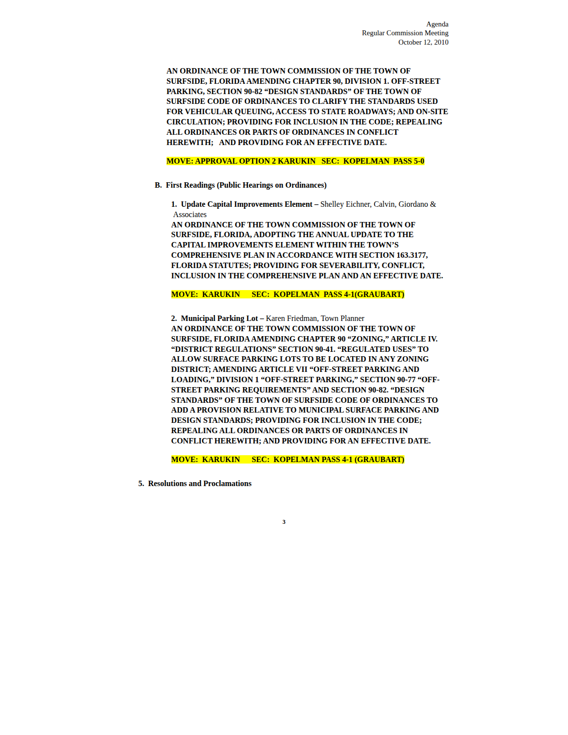Agenda
Regular Commission Meeting
October 12, 2010
AN ORDINANCE OF THE TOWN COMMISSION OF THE TOWN OF SURFSIDE, FLORIDA AMENDING CHAPTER 90, DIVISION 1. OFF-STREET PARKING, SECTION 90-82 “DESIGN STANDARDS” OF THE TOWN OF SURFSIDE CODE OF ORDINANCES TO CLARIFY THE STANDARDS USED FOR VEHICULAR QUEUING, ACCESS TO STATE ROADWAYS; AND ON-SITE CIRCULATION; PROVIDING FOR INCLUSION IN THE CODE; REPEALING ALL ORDINANCES OR PARTS OF ORDINANCES IN CONFLICT HEREWITH; AND PROVIDING FOR AN EFFECTIVE DATE.
MOVE: APPROVAL OPTION 2 KARUKIN SEC: KOPELMAN PASS 5-0
B. First Readings (Public Hearings on Ordinances)
1. Update Capital Improvements Element – Shelley Eichner, Calvin, Giordano &
Associates
AN ORDINANCE OF THE TOWN COMMISSION OF THE TOWN OF SURFSIDE, FLORIDA, ADOPTING THE ANNUAL UPDATE TO THE CAPITAL IMPROVEMENTS ELEMENT WITHIN THE TOWN’S COMPREHENSIVE PLAN IN ACCORDANCE WITH SECTION 163.3177, FLORIDA STATUTES; PROVIDING FOR SEVERABILITY, CONFLICT, INCLUSION IN THE COMPREHENSIVE PLAN AND AN EFFECTIVE DATE.
MOVE: KARUKIN SEC: KOPELMAN PASS 4-1(GRAUBART)
2. Municipal Parking Lot – Karen Friedman, Town Planner
AN ORDINANCE OF THE TOWN COMMISSION OF THE TOWN OF SURFSIDE, FLORIDA AMENDING CHAPTER 90 “ZONING,” ARTICLE IV. “DISTRICT REGULATIONS” SECTION 90-41. “REGULATED USES” TO ALLOW SURFACE PARKING LOTS TO BE LOCATED IN ANY ZONING DISTRICT; AMENDING ARTICLE VII “OFF-STREET PARKING AND LOADING,” DIVISION 1 “OFF-STREET PARKING,” SECTION 90-77 “OFF-STREET PARKING REQUIREMENTS” AND SECTION 90-82. “DESIGN STANDARDS” OF THE TOWN OF SURFSIDE CODE OF ORDINANCES TO ADD A PROVISION RELATIVE TO MUNICIPAL SURFACE PARKING AND DESIGN STANDARDS; PROVIDING FOR INCLUSION IN THE CODE; REPEALING ALL ORDINANCES OR PARTS OF ORDINANCES IN CONFLICT HEREWITH; AND PROVIDING FOR AN EFFECTIVE DATE.
MOVE: KARUKIN SEC: KOPELMAN PASS 4-1 (GRAUBART)
5. Resolutions and Proclamations
3